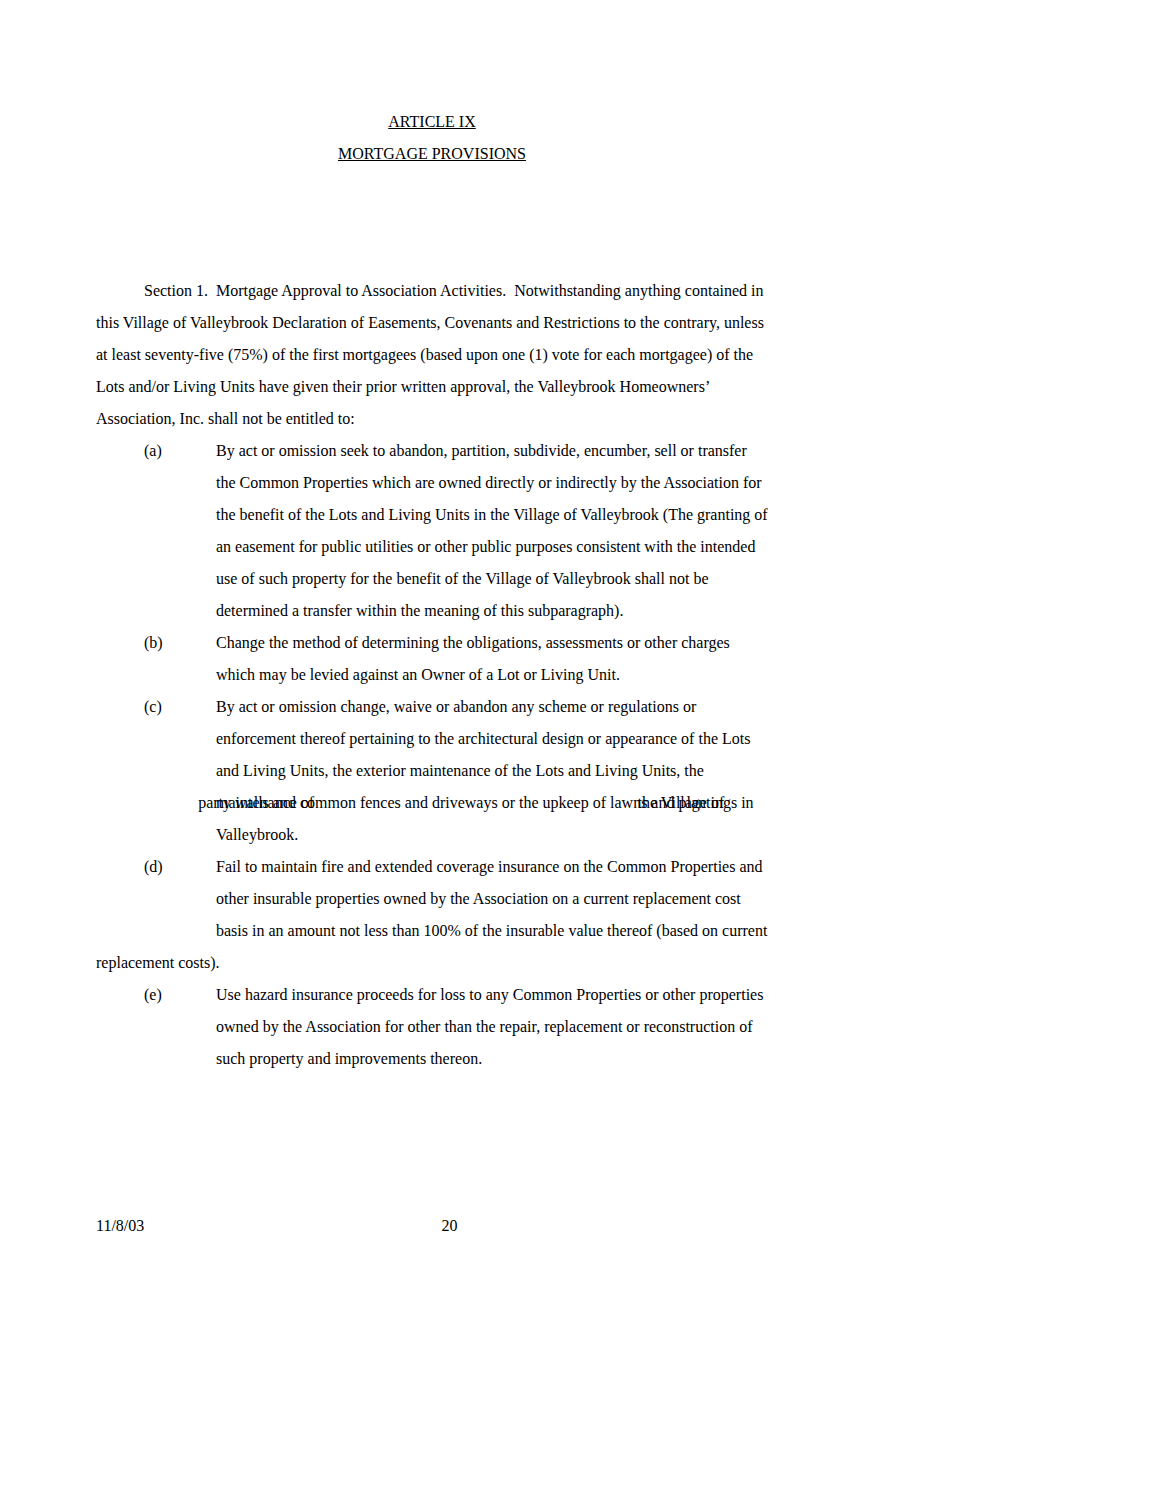ARTICLE IX
MORTGAGE PROVISIONS
Section 1. Mortgage Approval to Association Activities. Notwithstanding anything contained in this Village of Valleybrook Declaration of Easements, Covenants and Restrictions to the contrary, unless at least seventy-five (75%) of the first mortgagees (based upon one (1) vote for each mortgagee) of the Lots and/or Living Units have given their prior written approval, the Valleybrook Homeowners’ Association, Inc. shall not be entitled to:
(a) By act or omission seek to abandon, partition, subdivide, encumber, sell or transfer the Common Properties which are owned directly or indirectly by the Association for the benefit of the Lots and Living Units in the Village of Valleybrook (The granting of an easement for public utilities or other public purposes consistent with the intended use of such property for the benefit of the Village of Valleybrook shall not be determined a transfer within the meaning of this subparagraph).
(b) Change the method of determining the obligations, assessments or other charges which may be levied against an Owner of a Lot or Living Unit.
(c) By act or omission change, waive or abandon any scheme or regulations or enforcement thereof pertaining to the architectural design or appearance of the Lots and Living Units, the exterior maintenance of the Lots and Living Units, the maintenance of party walls and common fences and driveways or the upkeep of lawns and plantings in the Village of Valleybrook.
(d) Fail to maintain fire and extended coverage insurance on the Common Properties and other insurable properties owned by the Association on a current replacement cost basis in an amount not less than 100% of the insurable value thereof (based on current replacement costs).
(e) Use hazard insurance proceeds for loss to any Common Properties or other properties owned by the Association for other than the repair, replacement or reconstruction of such property and improvements thereon.
11/8/03 20